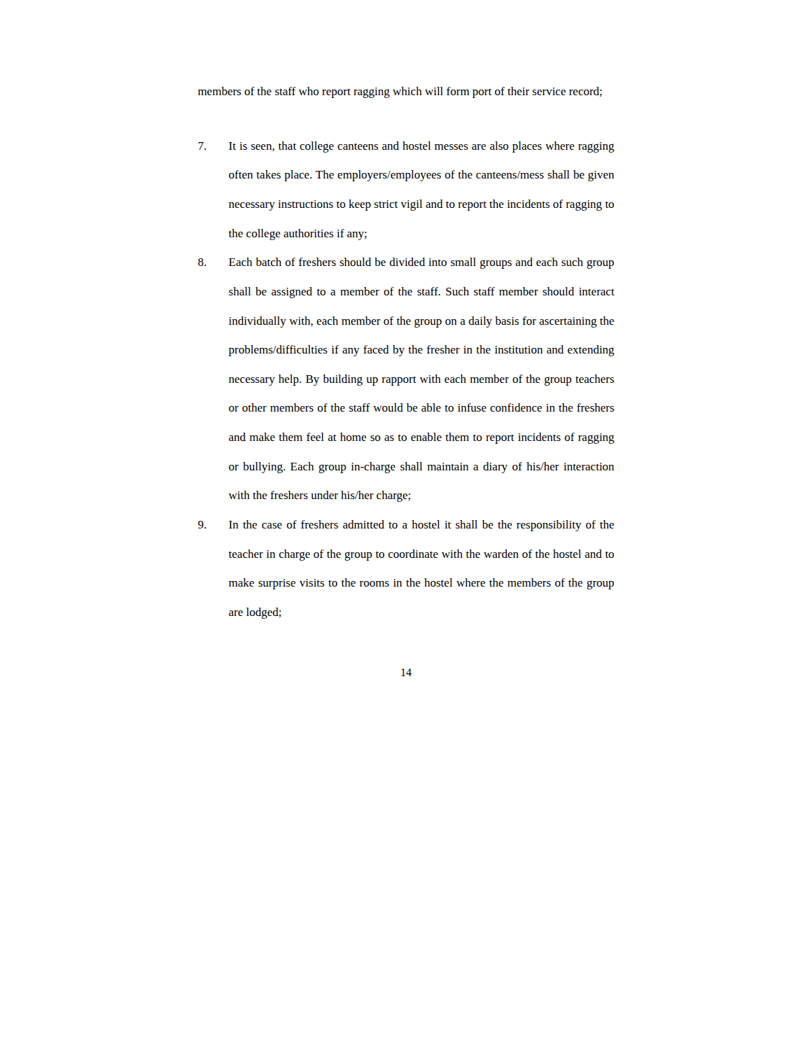members of the staff who report ragging which will form port of their service record;
7.
It is seen, that college canteens and hostel messes are also places where ragging often takes place. The employers/employees of the canteens/mess shall be given necessary instructions to keep strict vigil and to report the incidents of ragging to the college authorities if any;
8.
Each batch of freshers should be divided into small groups and each such group shall be assigned to a member of the staff. Such staff member should interact individually with, each member of the group on a daily basis for ascertaining the problems/difficulties if any faced by the fresher in the institution and extending necessary help. By building up rapport with each member of the group teachers or other members of the staff would be able to infuse confidence in the freshers and make them feel at home so as to enable them to report incidents of ragging or bullying. Each group in-charge shall maintain a diary of his/her interaction with the freshers under his/her charge;
9.
In the case of freshers admitted to a hostel it shall be the responsibility of the teacher in charge of the group to coordinate with the warden of the hostel and to make surprise visits to the rooms in the hostel where the members of the group are lodged;
14